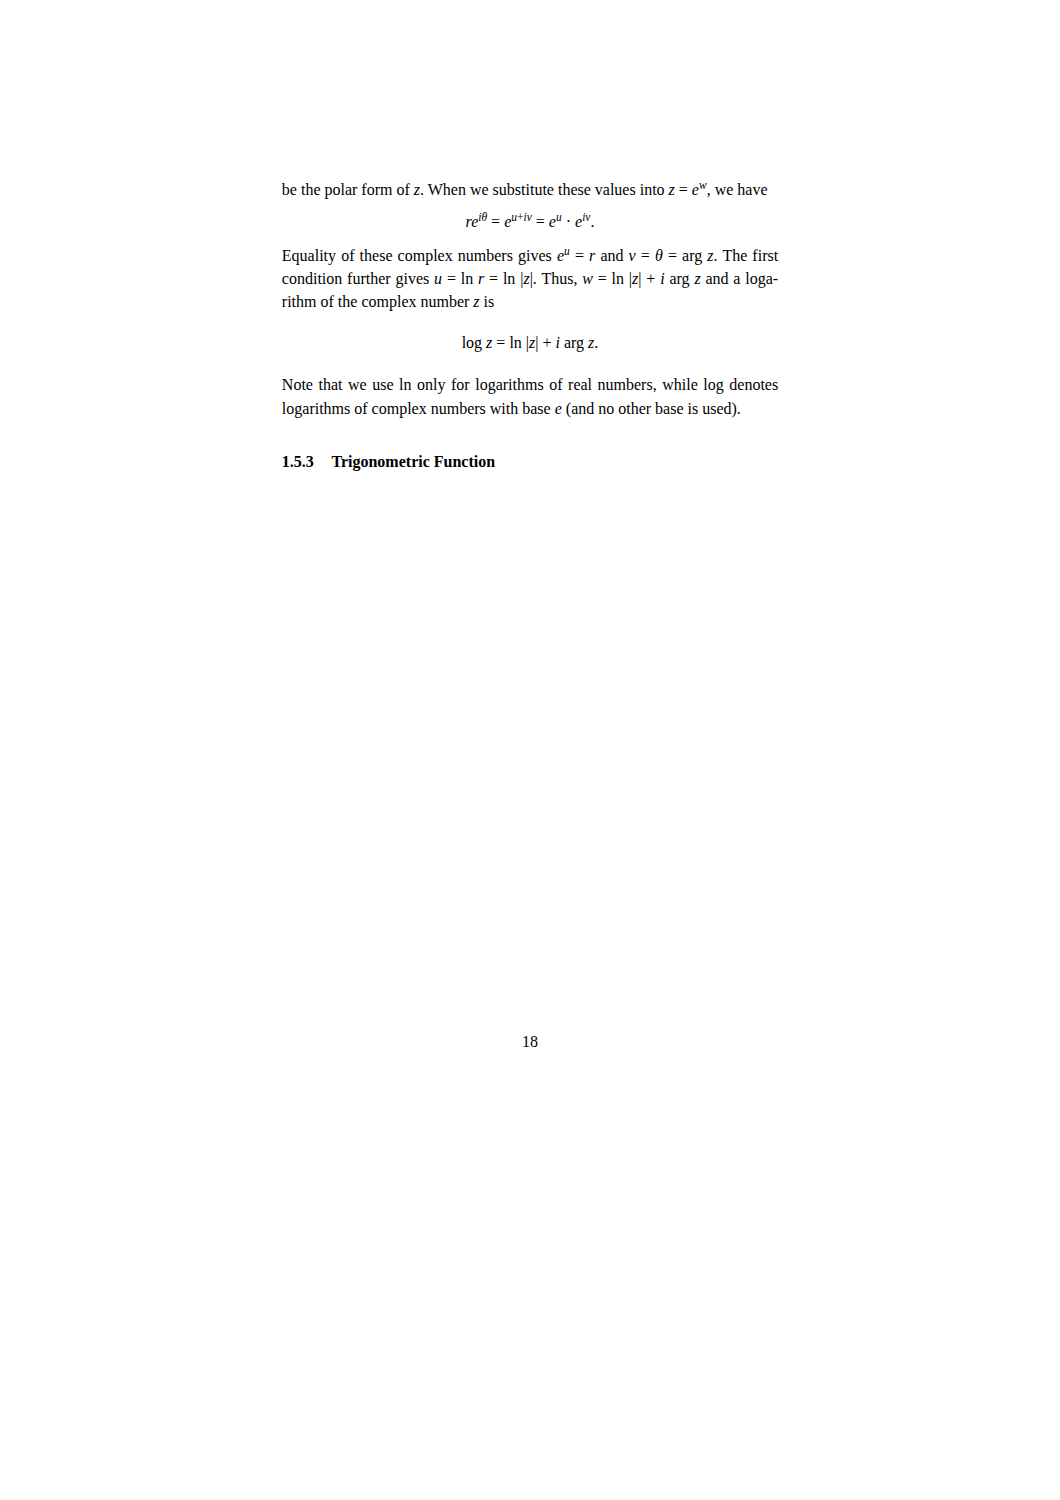be the polar form of z. When we substitute these values into z = ew, we have
reiθ = eu+iv = eu · eiv.
Equality of these complex numbers gives eu = r and v = θ = arg z. The first condition further gives u = ln r = ln |z|. Thus, w = ln |z| + i arg z and a logarithm of the complex number z is
log z = ln |z| + i arg z.
Note that we use ln only for logarithms of real numbers, while log denotes logarithms of complex numbers with base e (and no other base is used).
1.5.3 Trigonometric Function
18